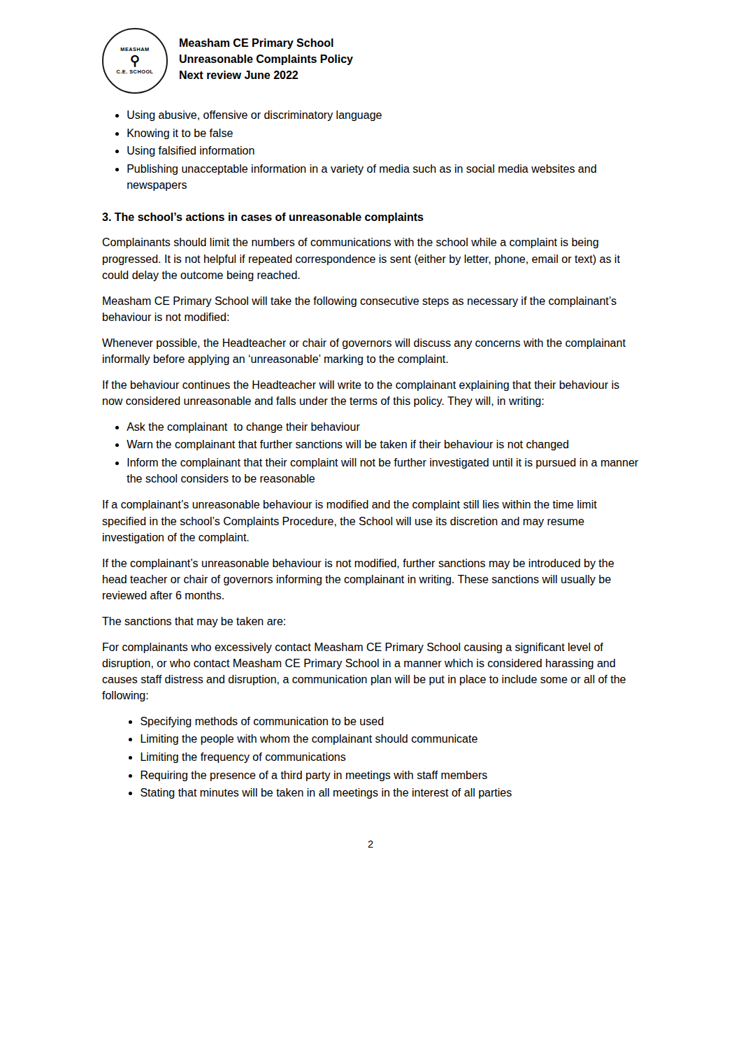MEASHAM ⚲ C.E. SCHOOL
Measham CE Primary School
Unreasonable Complaints Policy
Next review June 2022
Using abusive, offensive or discriminatory language
Knowing it to be false
Using falsified information
Publishing unacceptable information in a variety of media such as in social media websites and newspapers
3. The school’s actions in cases of unreasonable complaints
Complainants should limit the numbers of communications with the school while a complaint is being progressed. It is not helpful if repeated correspondence is sent (either by letter, phone, email or text) as it could delay the outcome being reached.
Measham CE Primary School will take the following consecutive steps as necessary if the complainant’s behaviour is not modified:
Whenever possible, the Headteacher or chair of governors will discuss any concerns with the complainant informally before applying an ‘unreasonable’ marking to the complaint.
If the behaviour continues the Headteacher will write to the complainant explaining that their behaviour is now considered unreasonable and falls under the terms of this policy. They will, in writing:
Ask the complainant to change their behaviour
Warn the complainant that further sanctions will be taken if their behaviour is not changed
Inform the complainant that their complaint will not be further investigated until it is pursued in a manner the school considers to be reasonable
If a complainant’s unreasonable behaviour is modified and the complaint still lies within the time limit specified in the school’s Complaints Procedure, the School will use its discretion and may resume investigation of the complaint.
If the complainant’s unreasonable behaviour is not modified, further sanctions may be introduced by the head teacher or chair of governors informing the complainant in writing. These sanctions will usually be reviewed after 6 months.
The sanctions that may be taken are:
For complainants who excessively contact Measham CE Primary School causing a significant level of disruption, or who contact Measham CE Primary School in a manner which is considered harassing and causes staff distress and disruption, a communication plan will be put in place to include some or all of the following:
Specifying methods of communication to be used
Limiting the people with whom the complainant should communicate
Limiting the frequency of communications
Requiring the presence of a third party in meetings with staff members
Stating that minutes will be taken in all meetings in the interest of all parties
2